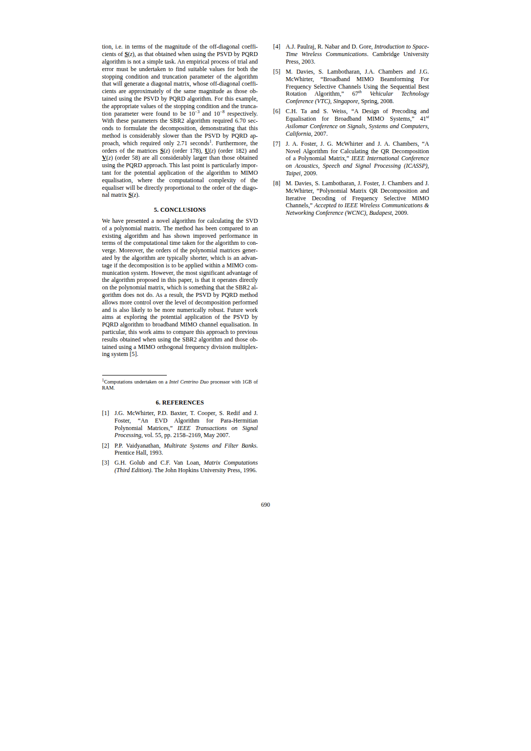tion, i.e. in terms of the magnitude of the off-diagonal coefficients of S(z), as that obtained when using the PSVD by PQRD algorithm is not a simple task. An empirical process of trial and error must be undertaken to find suitable values for both the stopping condition and truncation parameter of the algorithm that will generate a diagonal matrix, whose off-diagonal coefficients are approximately of the same magnitude as those obtained using the PSVD by PQRD algorithm. For this example, the appropriate values of the stopping condition and the truncation parameter were found to be 10−3 and 10−8 respectively. With these parameters the SBR2 algorithm required 6.70 seconds to formulate the decomposition, demonstrating that this method is considerably slower than the PSVD by PQRD approach, which required only 2.71 seconds1. Furthermore, the orders of the matrices S(z) (order 178), U(z) (order 182) and V(z) (order 58) are all considerably larger than those obtained using the PQRD approach. This last point is particularly important for the potential application of the algorithm to MIMO equalisation, where the computational complexity of the equaliser will be directly proportional to the order of the diagonal matrix S(z).
5. CONCLUSIONS
We have presented a novel algorithm for calculating the SVD of a polynomial matrix. The method has been compared to an existing algorithm and has shown improved performance in terms of the computational time taken for the algorithm to converge. Moreover, the orders of the polynomial matrices generated by the algorithm are typically shorter, which is an advantage if the decomposition is to be applied within a MIMO communication system. However, the most significant advantage of the algorithm proposed in this paper, is that it operates directly on the polynomial matrix, which is something that the SBR2 algorithm does not do. As a result, the PSVD by PQRD method allows more control over the level of decomposition performed and is also likely to be more numerically robust. Future work aims at exploring the potential application of the PSVD by PQRD algorithm to broadband MIMO channel equalisation. In particular, this work aims to compare this approach to previous results obtained when using the SBR2 algorithm and those obtained using a MIMO orthogonal frequency division multiplexing system [5].
1 Computations undertaken on a Intel Centrino Duo processor with 1GB of RAM.
6. REFERENCES
[1] J.G. McWhirter, P.D. Baxter, T. Cooper, S. Redif and J. Foster, “An EVD Algorithm for Para-Hermitian Polynomial Matrices,” IEEE Transactions on Signal Processing, vol. 55, pp. 2158–2169, May 2007.
[2] P.P. Vaidyanathan, Multirate Systems and Filter Banks. Prentice Hall, 1993.
[3] G.H. Golub and C.F. Van Loan, Matrix Computations (Third Edition). The John Hopkins University Press, 1996.
[4] A.J. Paulraj, R. Nabar and D. Gore, Introduction to Space-Time Wireless Communications. Cambridge University Press, 2003.
[5] M. Davies, S. Lambotharan, J.A. Chambers and J.G. McWhirter, “Broadband MIMO Beamforming For Frequency Selective Channels Using the Sequential Best Rotation Algorithm,” 67th Vehicular Technology Conference (VTC), Singapore, Spring, 2008.
[6] C.H. Ta and S. Weiss, “A Design of Precoding and Equalisation for Broadband MIMO Systems,” 41st Asilomar Conference on Signals, Systems and Computers, California, 2007.
[7] J. A. Foster, J. G. McWhirter and J. A. Chambers, “A Novel Algorithm for Calculating the QR Decomposition of a Polynomial Matrix,” IEEE International Conference on Acoustics, Speech and Signal Processing (ICASSP), Taipei, 2009.
[8] M. Davies, S. Lambotharan, J. Foster, J. Chambers and J. McWhirter, “Polynomial Matrix QR Decomposition and Iterative Decoding of Frequency Selective MIMO Channels,” Accepted to IEEE Wireless Communications & Networking Conference (WCNC), Budapest, 2009.
690